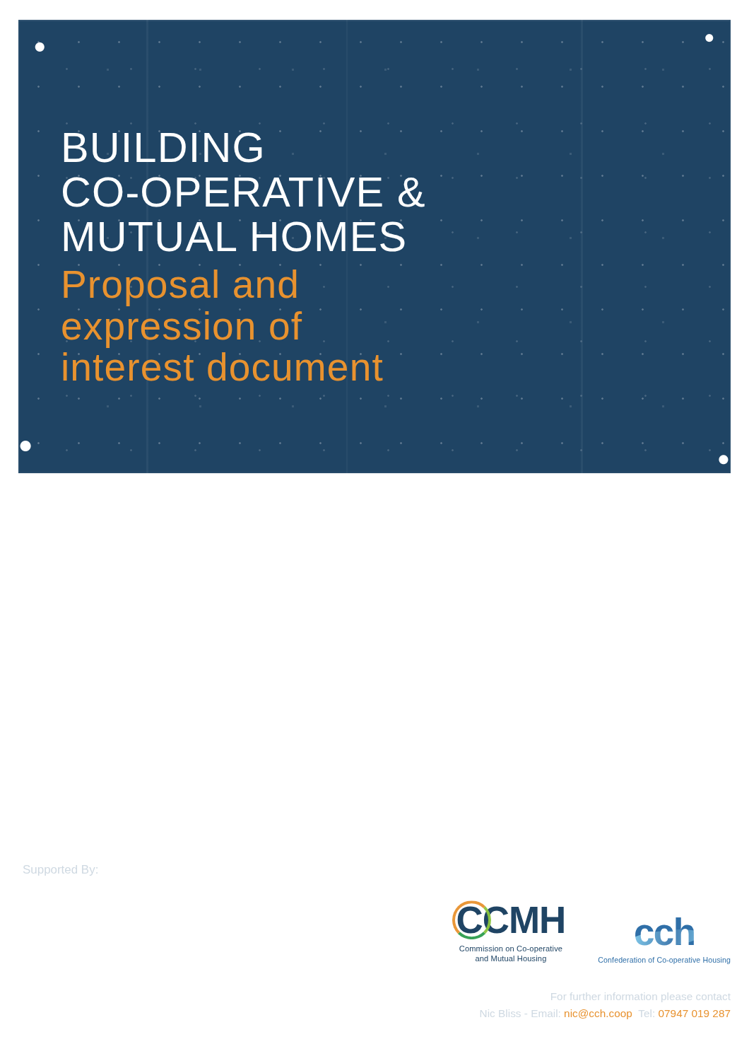Building
Co-operative &
Mutual Homes
Proposal and
expression of
interest document
Supported By:
CCMH
Commission on Co-operative
and Mutual Housing
cch
Confederation of Co-operative Housing
For further information please contact
Nic Bliss - Email: nic@cch.coop Tel: 07947 019 287